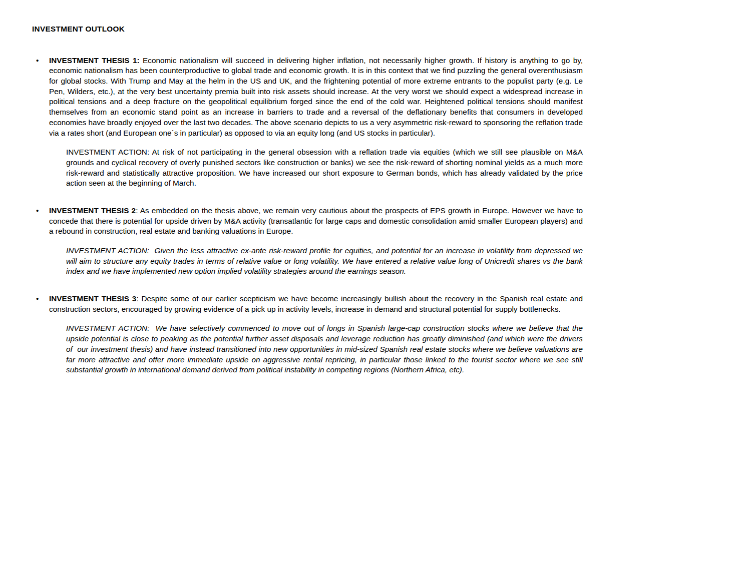INVESTMENT OUTLOOK
INVESTMENT THESIS 1: Economic nationalism will succeed in delivering higher inflation, not necessarily higher growth. If history is anything to go by, economic nationalism has been counterproductive to global trade and economic growth. It is in this context that we find puzzling the general overenthusiasm for global stocks. With Trump and May at the helm in the US and UK, and the frightening potential of more extreme entrants to the populist party (e.g. Le Pen, Wilders, etc.), at the very best uncertainty premia built into risk assets should increase. At the very worst we should expect a widespread increase in political tensions and a deep fracture on the geopolitical equilibrium forged since the end of the cold war. Heightened political tensions should manifest themselves from an economic stand point as an increase in barriers to trade and a reversal of the deflationary benefits that consumers in developed economies have broadly enjoyed over the last two decades. The above scenario depicts to us a very asymmetric risk-reward to sponsoring the reflation trade via a rates short (and European one´s in particular) as opposed to via an equity long (and US stocks in particular).
INVESTMENT ACTION: At risk of not participating in the general obsession with a reflation trade via equities (which we still see plausible on M&A grounds and cyclical recovery of overly punished sectors like construction or banks) we see the risk-reward of shorting nominal yields as a much more risk-reward and statistically attractive proposition. We have increased our short exposure to German bonds, which has already validated by the price action seen at the beginning of March.
INVESTMENT THESIS 2: As embedded on the thesis above, we remain very cautious about the prospects of EPS growth in Europe. However we have to concede that there is potential for upside driven by M&A activity (transatlantic for large caps and domestic consolidation amid smaller European players) and a rebound in construction, real estate and banking valuations in Europe.
INVESTMENT ACTION: Given the less attractive ex-ante risk-reward profile for equities, and potential for an increase in volatility from depressed we will aim to structure any equity trades in terms of relative value or long volatility. We have entered a relative value long of Unicredit shares vs the bank index and we have implemented new option implied volatility strategies around the earnings season.
INVESTMENT THESIS 3: Despite some of our earlier scepticism we have become increasingly bullish about the recovery in the Spanish real estate and construction sectors, encouraged by growing evidence of a pick up in activity levels, increase in demand and structural potential for supply bottlenecks.
INVESTMENT ACTION: We have selectively commenced to move out of longs in Spanish large-cap construction stocks where we believe that the upside potential is close to peaking as the potential further asset disposals and leverage reduction has greatly diminished (and which were the drivers of our investment thesis) and have instead transitioned into new opportunities in mid-sized Spanish real estate stocks where we believe valuations are far more attractive and offer more immediate upside on aggressive rental repricing, in particular those linked to the tourist sector where we see still substantial growth in international demand derived from political instability in competing regions (Northern Africa, etc).